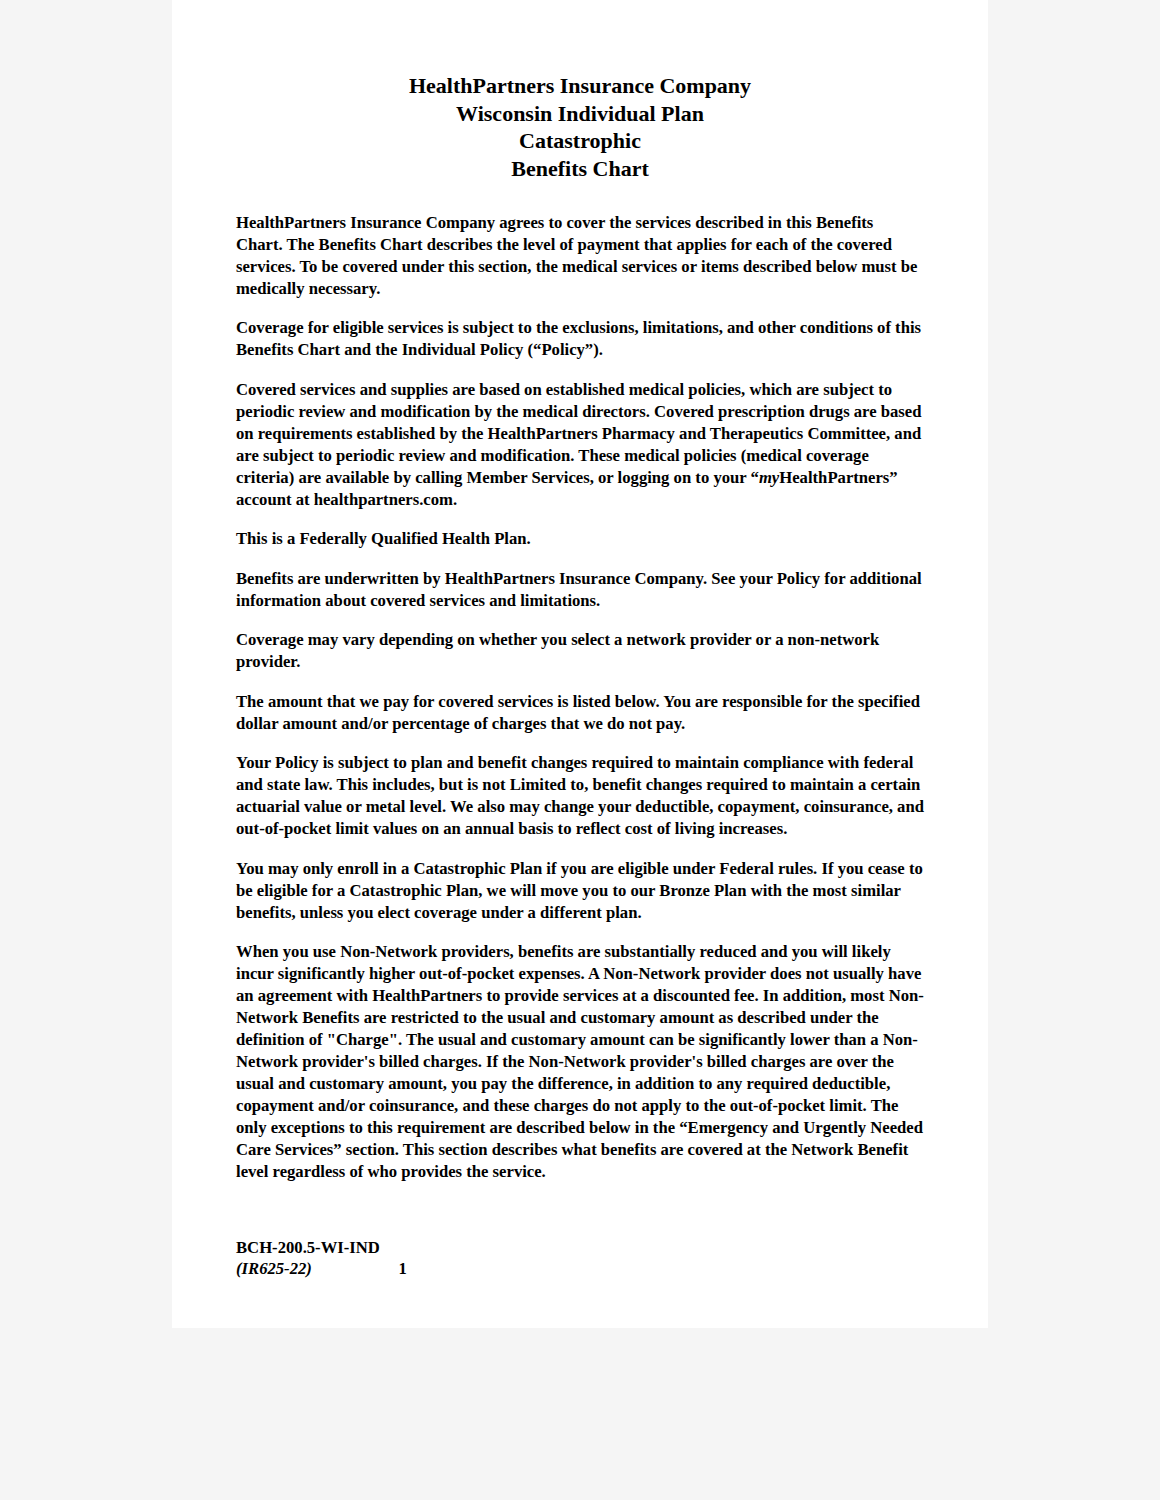HealthPartners Insurance Company Wisconsin Individual Plan Catastrophic Benefits Chart
HealthPartners Insurance Company agrees to cover the services described in this Benefits Chart. The Benefits Chart describes the level of payment that applies for each of the covered services. To be covered under this section, the medical services or items described below must be medically necessary.
Coverage for eligible services is subject to the exclusions, limitations, and other conditions of this Benefits Chart and the Individual Policy (“Policy”).
Covered services and supplies are based on established medical policies, which are subject to periodic review and modification by the medical directors. Covered prescription drugs are based on requirements established by the HealthPartners Pharmacy and Therapeutics Committee, and are subject to periodic review and modification. These medical policies (medical coverage criteria) are available by calling Member Services, or logging on to your “my HealthPartners” account at healthpartners.com.
This is a Federally Qualified Health Plan.
Benefits are underwritten by HealthPartners Insurance Company. See your Policy for additional information about covered services and limitations.
Coverage may vary depending on whether you select a network provider or a non-network provider.
The amount that we pay for covered services is listed below. You are responsible for the specified dollar amount and/or percentage of charges that we do not pay.
Your Policy is subject to plan and benefit changes required to maintain compliance with federal and state law. This includes, but is not Limited to, benefit changes required to maintain a certain actuarial value or metal level. We also may change your deductible, copayment, coinsurance, and out-of-pocket limit values on an annual basis to reflect cost of living increases.
You may only enroll in a Catastrophic Plan if you are eligible under Federal rules. If you cease to be eligible for a Catastrophic Plan, we will move you to our Bronze Plan with the most similar benefits, unless you elect coverage under a different plan.
When you use Non-Network providers, benefits are substantially reduced and you will likely incur significantly higher out-of-pocket expenses. A Non-Network provider does not usually have an agreement with HealthPartners to provide services at a discounted fee. In addition, most Non-Network Benefits are restricted to the usual and customary amount as described under the definition of "Charge". The usual and customary amount can be significantly lower than a Non-Network provider's billed charges. If the Non-Network provider's billed charges are over the usual and customary amount, you pay the difference, in addition to any required deductible, copayment and/or coinsurance, and these charges do not apply to the out-of-pocket limit. The only exceptions to this requirement are described below in the “Emergency and Urgently Needed Care Services” section. This section describes what benefits are covered at the Network Benefit level regardless of who provides the service.
BCH-200.5-WI-IND (IR625-22) 1